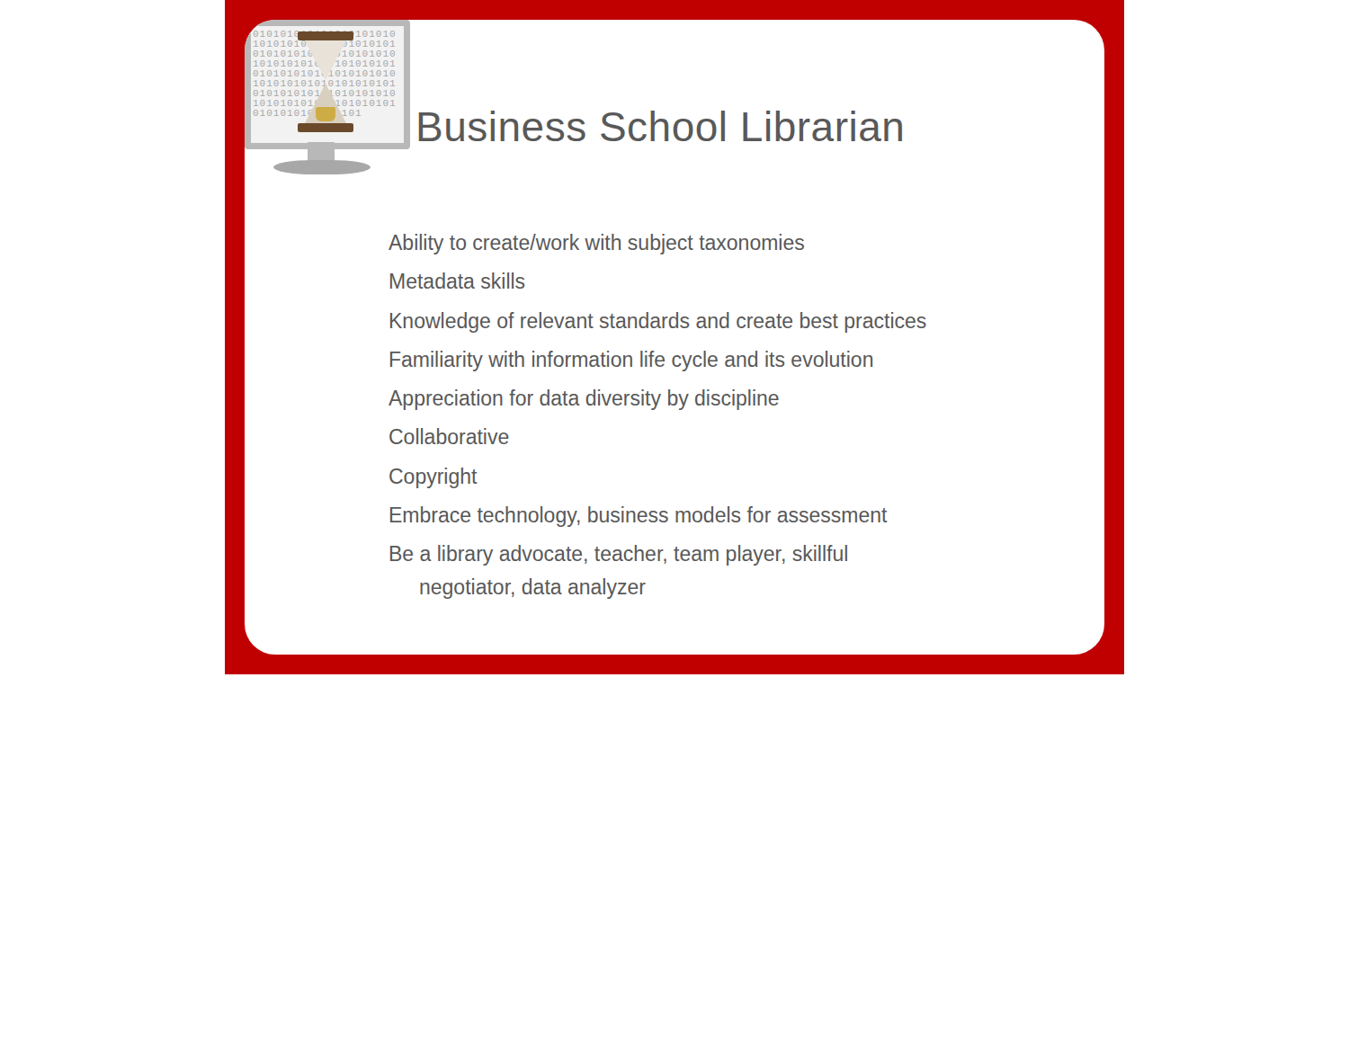0101010101010101010101010101010101010101010101010101010101010101010101010101010101010101010101010101010101010101010101010101010101010101010101010101010101010101010101010101010101010101
Business School Librarian
Ability to create/work with subject taxonomies
Metadata skills
Knowledge of relevant standards and create best practices
Familiarity with information life cycle and its evolution
Appreciation for data diversity by discipline
Collaborative
Copyright
Embrace technology, business models for assessment
Be a library advocate, teacher, team player, skillfulnegotiator, data analyzer